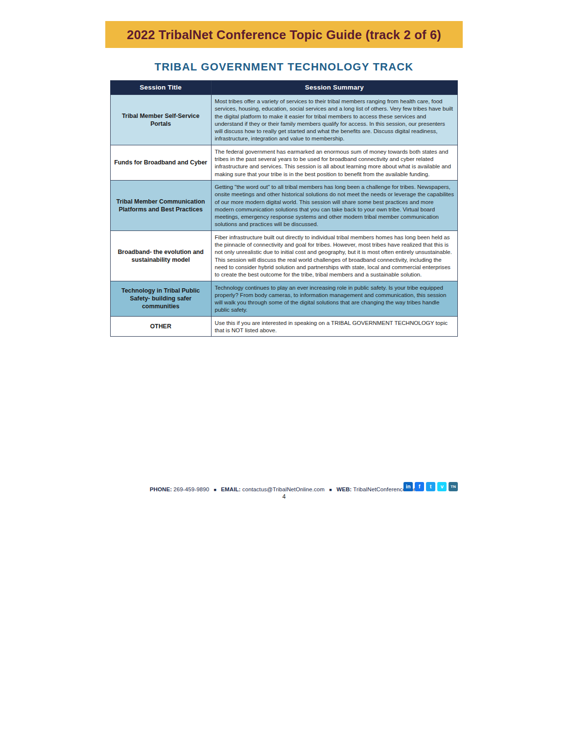2022 TribalNet Conference Topic Guide (track 2 of 6)
TRIBAL GOVERNMENT TECHNOLOGY TRACK
| Session Title | Session Summary |
| --- | --- |
| Tribal Member Self-Service Portals | Most tribes offer a variety of services to their tribal members ranging from health care, food services, housing, education, social services and a long list of others. Very few tribes have built the digital platform to make it easier for tribal members to access these services and understand if they or their family members qualify for access. In this session, our presenters will discuss how to really get started and what the benefits are. Discuss digital readiness, infrastructure, integration and value to membership. |
| Funds for Broadband and Cyber | The federal government has earmarked an enormous sum of money towards both states and tribes in the past several years to be used for broadband connectivity and cyber related infrastructure and services. This session is all about learning more about what is available and making sure that your tribe is in the best position to benefit from the available funding. |
| Tribal Member Communication Platforms and Best Practices | Getting "the word out" to all tribal members has long been a challenge for tribes. Newspapers, onsite meetings and other historical solutions do not meet the needs or leverage the capabilites of our more modern digital world. This session will share some best practices and more modern communication solutions that you can take back to your own tribe. Virtual board meetings, emergency response systems and other modern tribal member communication solutions and practices will be discussed. |
| Broadband- the evolution and sustainability model | Fiber infrastructure built out directly to individual tribal members homes has long been held as the pinnacle of connectivity and goal for tribes. However, most tribes have realized that this is not only unrealistic due to initial cost and geography, but it is most often entirely unsustainable. This session will discuss the real world challenges of broadband connectivity, including the need to consider hybrid solution and partnerships with state, local and commercial enterprises to create the best outcome for the tribe, tribal members and a sustainable solution. |
| Technology in Tribal Public Safety- building safer communities | Technology continues to play an ever increasing role in public safety. Is your tribe equipped properly? From body cameras, to information management and communication, this session will walk you through some of the digital solutions that are changing the way tribes handle public safety. |
| OTHER | Use this if you are interested in speaking on a TRIBAL GOVERNMENT TECHNOLOGY topic that is NOT listed above. |
PHONE: 269-459-9890 ■ EMAIL: contactus@TribalNetOnline.com ■ WEB: TribalNetConference.com
in f t v TN
4